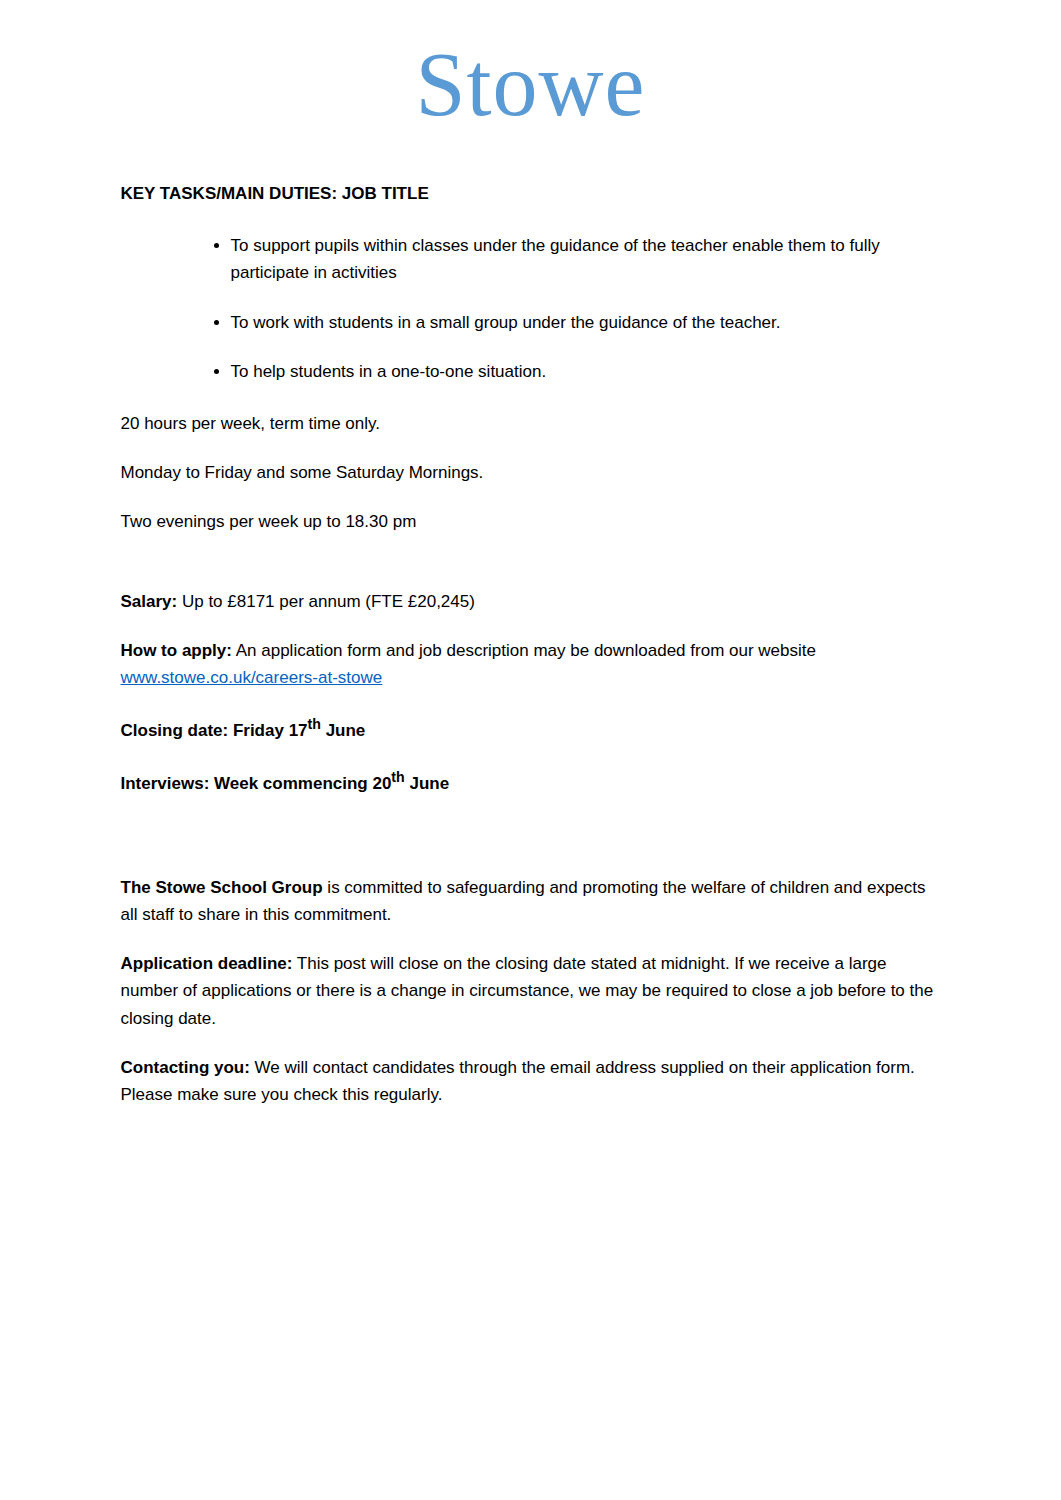Stowe
KEY TASKS/MAIN DUTIES: JOB TITLE
To support pupils within classes under the guidance of the teacher enable them to fully participate in activities
To work with students in a small group under the guidance of the teacher.
To help students in a one-to-one situation.
20 hours per week, term time only.
Monday to Friday and some Saturday Mornings.
Two evenings per week up to 18.30 pm
Salary: Up to £8171 per annum (FTE £20,245)
How to apply: An application form and job description may be downloaded from our website www.stowe.co.uk/careers-at-stowe
Closing date: Friday 17th June
Interviews: Week commencing 20th June
The Stowe School Group is committed to safeguarding and promoting the welfare of children and expects all staff to share in this commitment.
Application deadline: This post will close on the closing date stated at midnight. If we receive a large number of applications or there is a change in circumstance, we may be required to close a job before to the closing date.
Contacting you: We will contact candidates through the email address supplied on their application form. Please make sure you check this regularly.